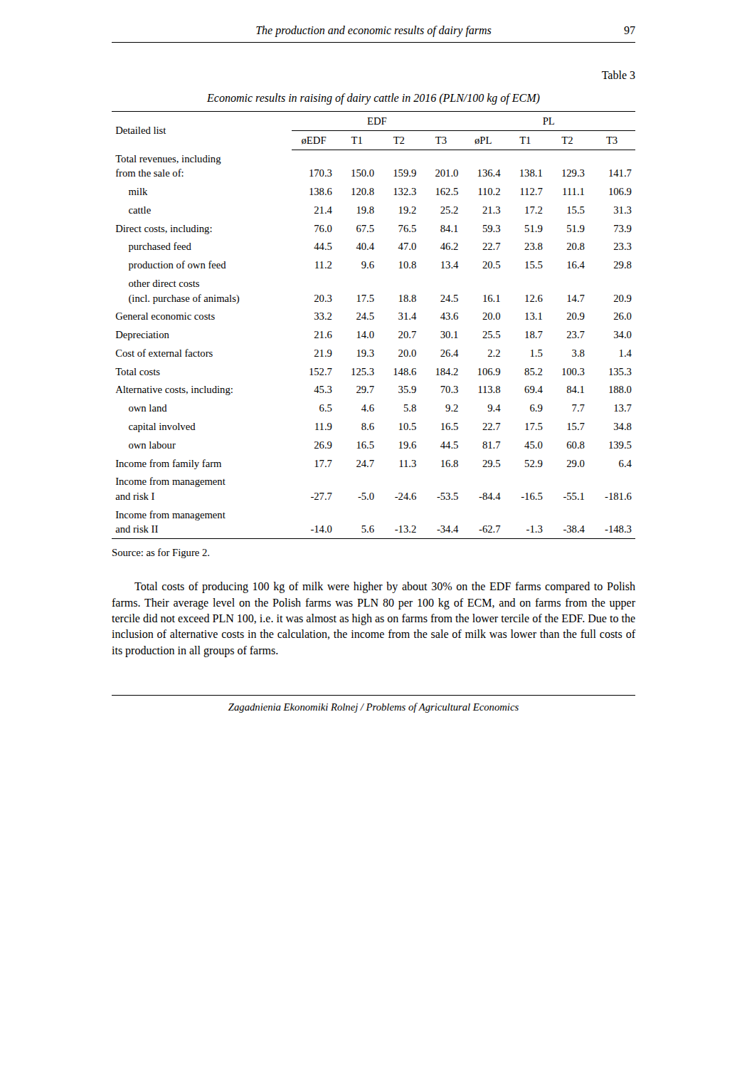The production and economic results of dairy farms 97
Table 3
Economic results in raising of dairy cattle in 2016 (PLN/100 kg of ECM)
| Detailed list | EDF | PL |
| --- | --- | --- |
| øEDF | T1 | T2 | T3 | øPL | T1 | T2 | T3 |
| Total revenues, including from the sale of: | 170.3 | 150.0 | 159.9 | 201.0 | 136.4 | 138.1 | 129.3 | 141.7 |
| milk | 138.6 | 120.8 | 132.3 | 162.5 | 110.2 | 112.7 | 111.1 | 106.9 |
| cattle | 21.4 | 19.8 | 19.2 | 25.2 | 21.3 | 17.2 | 15.5 | 31.3 |
| Direct costs, including: | 76.0 | 67.5 | 76.5 | 84.1 | 59.3 | 51.9 | 51.9 | 73.9 |
| purchased feed | 44.5 | 40.4 | 47.0 | 46.2 | 22.7 | 23.8 | 20.8 | 23.3 |
| production of own feed | 11.2 | 9.6 | 10.8 | 13.4 | 20.5 | 15.5 | 16.4 | 29.8 |
| other direct costs (incl. purchase of animals) | 20.3 | 17.5 | 18.8 | 24.5 | 16.1 | 12.6 | 14.7 | 20.9 |
| General economic costs | 33.2 | 24.5 | 31.4 | 43.6 | 20.0 | 13.1 | 20.9 | 26.0 |
| Depreciation | 21.6 | 14.0 | 20.7 | 30.1 | 25.5 | 18.7 | 23.7 | 34.0 |
| Cost of external factors | 21.9 | 19.3 | 20.0 | 26.4 | 2.2 | 1.5 | 3.8 | 1.4 |
| Total costs | 152.7 | 125.3 | 148.6 | 184.2 | 106.9 | 85.2 | 100.3 | 135.3 |
| Alternative costs, including: | 45.3 | 29.7 | 35.9 | 70.3 | 113.8 | 69.4 | 84.1 | 188.0 |
| own land | 6.5 | 4.6 | 5.8 | 9.2 | 9.4 | 6.9 | 7.7 | 13.7 |
| capital involved | 11.9 | 8.6 | 10.5 | 16.5 | 22.7 | 17.5 | 15.7 | 34.8 |
| own labour | 26.9 | 16.5 | 19.6 | 44.5 | 81.7 | 45.0 | 60.8 | 139.5 |
| Income from family farm | 17.7 | 24.7 | 11.3 | 16.8 | 29.5 | 52.9 | 29.0 | 6.4 |
| Income from management and risk I | -27.7 | -5.0 | -24.6 | -53.5 | -84.4 | -16.5 | -55.1 | -181.6 |
| Income from management and risk II | -14.0 | 5.6 | -13.2 | -34.4 | -62.7 | -1.3 | -38.4 | -148.3 |
Source: as for Figure 2.
Total costs of producing 100 kg of milk were higher by about 30% on the EDF farms compared to Polish farms. Their average level on the Polish farms was PLN 80 per 100 kg of ECM, and on farms from the upper tercile did not exceed PLN 100, i.e. it was almost as high as on farms from the lower tercile of the EDF. Due to the inclusion of alternative costs in the calculation, the income from the sale of milk was lower than the full costs of its production in all groups of farms.
Zagadnienia Ekonomiki Rolnej / Problems of Agricultural Economics